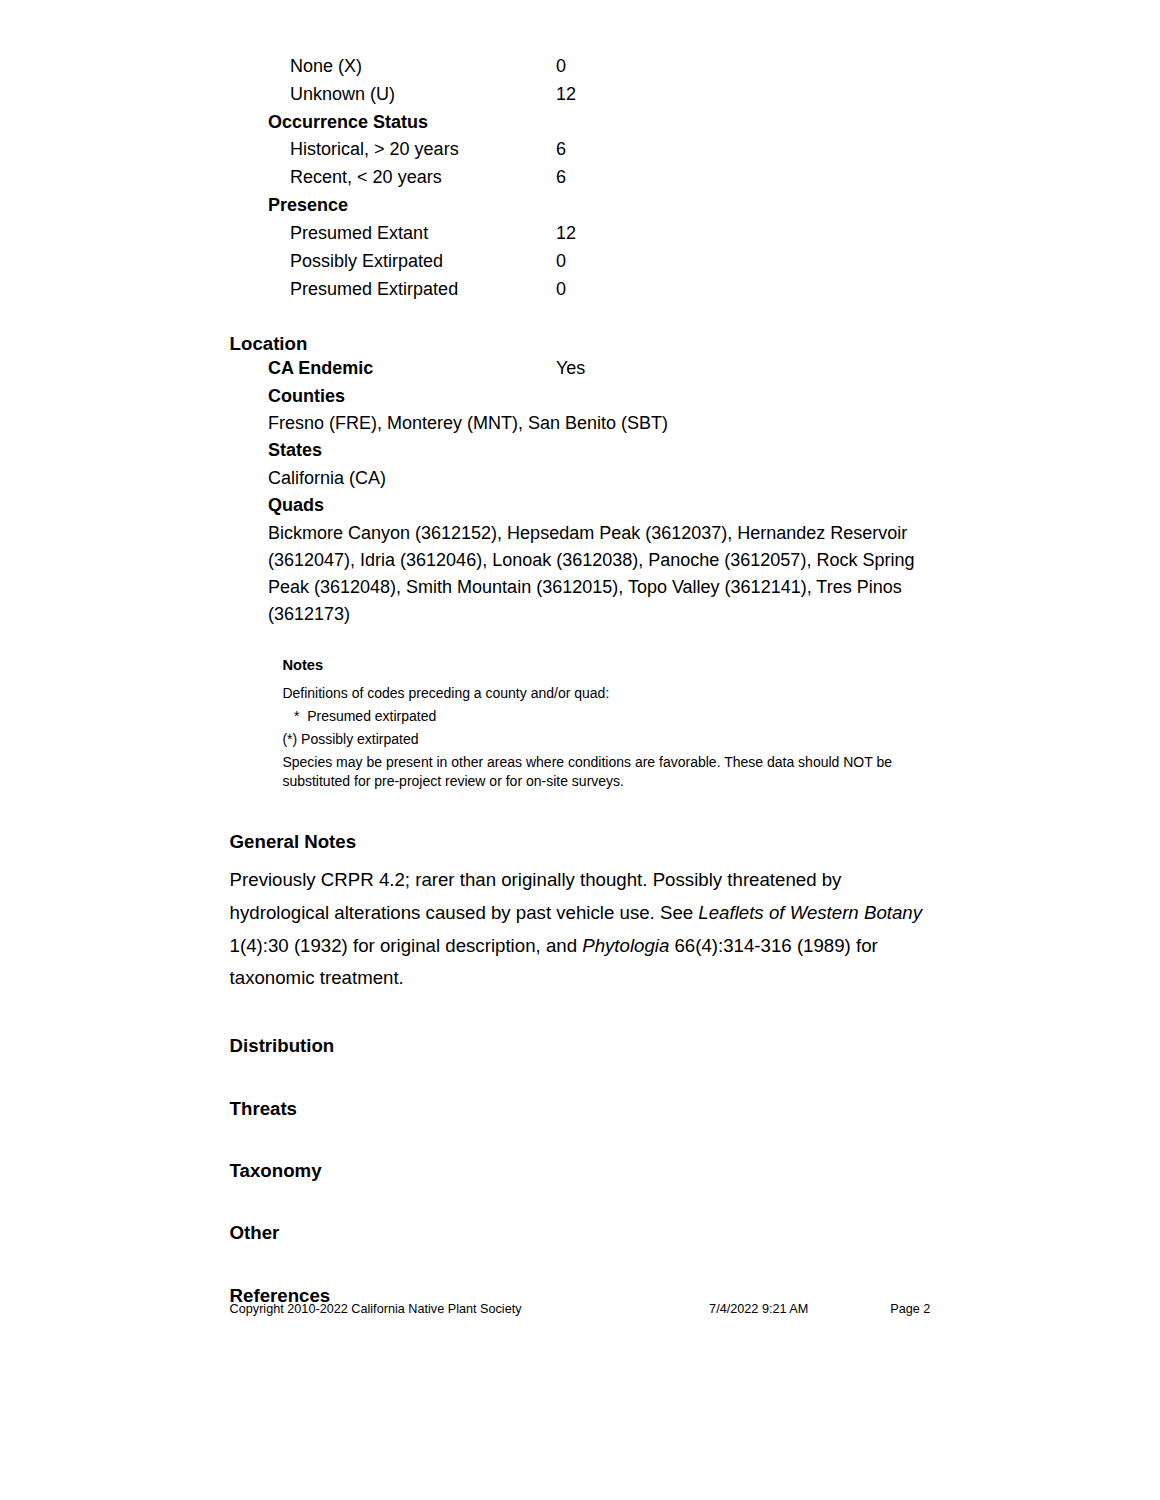None (X) 0
Unknown (U) 12
Occurrence Status
Historical, > 20 years 6
Recent, < 20 years 6
Presence
Presumed Extant 12
Possibly Extirpated 0
Presumed Extirpated 0
Location
CA Endemic Yes
Counties
Fresno (FRE), Monterey (MNT), San Benito (SBT)
States
California (CA)
Quads
Bickmore Canyon (3612152), Hepsedam Peak (3612037), Hernandez Reservoir (3612047), Idria (3612046), Lonoak (3612038), Panoche (3612057), Rock Spring Peak (3612048), Smith Mountain (3612015), Topo Valley (3612141), Tres Pinos (3612173)
Notes
Definitions of codes preceding a county and/or quad:
* Presumed extirpated
(*) Possibly extirpated
Species may be present in other areas where conditions are favorable. These data should NOT be substituted for pre-project review or for on-site surveys.
General Notes
Previously CRPR 4.2; rarer than originally thought. Possibly threatened by hydrological alterations caused by past vehicle use. See Leaflets of Western Botany 1(4):30 (1932) for original description, and Phytologia 66(4):314-316 (1989) for taxonomic treatment.
Distribution
Threats
Taxonomy
Other
References
Copyright 2010-2022 California Native Plant Society 7/4/2022 9:21 AM Page 2